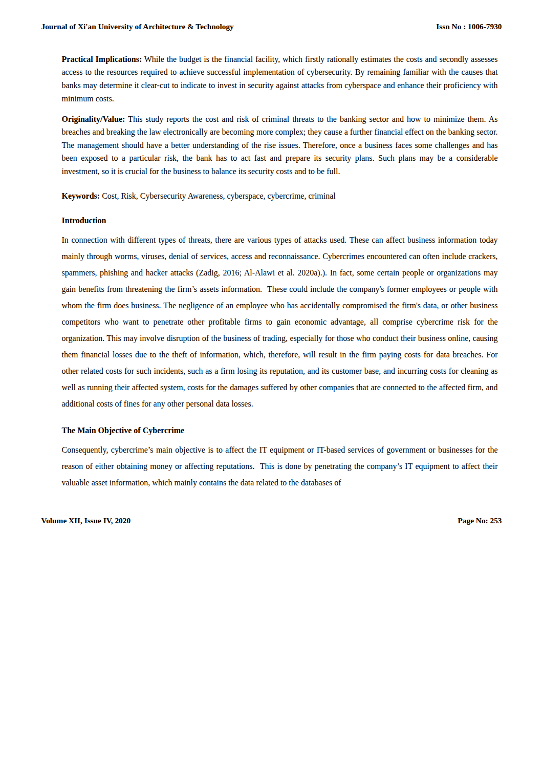Journal of Xi'an University of Architecture & Technology
Issn No : 1006-7930
Practical Implications: While the budget is the financial facility, which firstly rationally estimates the costs and secondly assesses access to the resources required to achieve successful implementation of cybersecurity. By remaining familiar with the causes that banks may determine it clear-cut to indicate to invest in security against attacks from cyberspace and enhance their proficiency with minimum costs.
Originality/Value: This study reports the cost and risk of criminal threats to the banking sector and how to minimize them. As breaches and breaking the law electronically are becoming more complex; they cause a further financial effect on the banking sector. The management should have a better understanding of the rise issues. Therefore, once a business faces some challenges and has been exposed to a particular risk, the bank has to act fast and prepare its security plans. Such plans may be a considerable investment, so it is crucial for the business to balance its security costs and to be full.
Keywords: Cost, Risk, Cybersecurity Awareness, cyberspace, cybercrime, criminal
Introduction
In connection with different types of threats, there are various types of attacks used. These can affect business information today mainly through worms, viruses, denial of services, access and reconnaissance. Cybercrimes encountered can often include crackers, spammers, phishing and hacker attacks (Zadig, 2016; Al-Alawi et al. 2020a).). In fact, some certain people or organizations may gain benefits from threatening the firm’s assets information. These could include the company's former employees or people with whom the firm does business. The negligence of an employee who has accidentally compromised the firm's data, or other business competitors who want to penetrate other profitable firms to gain economic advantage, all comprise cybercrime risk for the organization. This may involve disruption of the business of trading, especially for those who conduct their business online, causing them financial losses due to the theft of information, which, therefore, will result in the firm paying costs for data breaches. For other related costs for such incidents, such as a firm losing its reputation, and its customer base, and incurring costs for cleaning as well as running their affected system, costs for the damages suffered by other companies that are connected to the affected firm, and additional costs of fines for any other personal data losses.
The Main Objective of Cybercrime
Consequently, cybercrime’s main objective is to affect the IT equipment or IT-based services of government or businesses for the reason of either obtaining money or affecting reputations. This is done by penetrating the company’s IT equipment to affect their valuable asset information, which mainly contains the data related to the databases of
Volume XII, Issue IV, 2020
Page No: 253